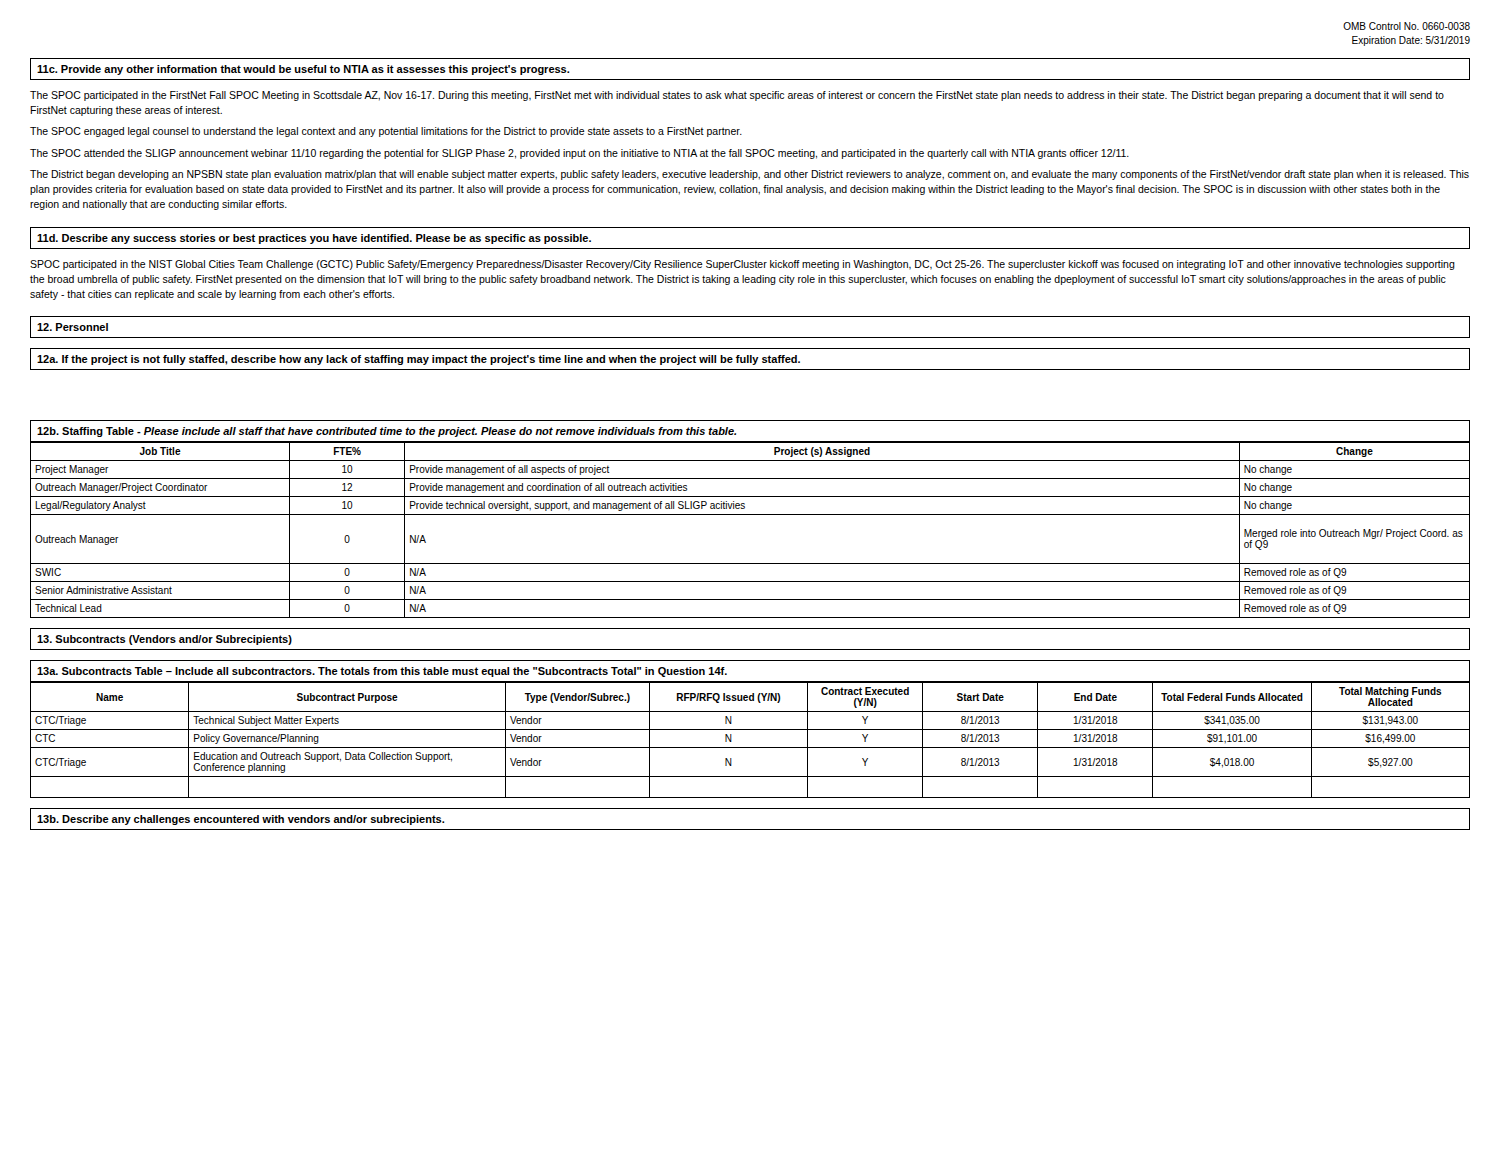OMB Control No. 0660-0038
Expiration Date: 5/31/2019
11c. Provide any other information that would be useful to NTIA as it assesses this project's progress.
The SPOC participated in the FirstNet Fall SPOC Meeting in Scottsdale AZ, Nov 16-17. During this meeting, FirstNet met with individual states to ask what specific areas of interest or concern the FirstNet state plan needs to address in their state. The District began preparing a document that it will send to FirstNet capturing these areas of interest.
The SPOC engaged legal counsel to understand the legal context and any potential limitations for the District to provide state assets to a FirstNet partner.
The SPOC attended the SLIGP announcement webinar 11/10 regarding the potential for SLIGP Phase 2, provided input on the initiative to NTIA at the fall SPOC meeting, and participated in the quarterly call with NTIA grants officer 12/11.
The District began developing an NPSBN state plan evaluation matrix/plan that will enable subject matter experts, public safety leaders, executive leadership, and other District reviewers to analyze, comment on, and evaluate the many components of the FirstNet/vendor draft state plan when it is released. This plan provides criteria for evaluation based on state data provided to FirstNet and its partner. It also will provide a process for communication, review, collation, final analysis, and decision making within the District leading to the Mayor's final decision. The SPOC is in discussion wiith other states both in the region and nationally that are conducting similar efforts.
11d. Describe any success stories or best practices you have identified. Please be as specific as possible.
SPOC participated in the NIST Global Cities Team Challenge (GCTC) Public Safety/Emergency Preparedness/Disaster Recovery/City Resilience SuperCluster kickoff meeting in Washington, DC, Oct 25-26. The supercluster kickoff was focused on integrating IoT and other innovative technologies supporting the broad umbrella of public safety. FirstNet presented on the dimension that IoT will bring to the public safety broadband network. The District is taking a leading city role in this supercluster, which focuses on enabling the dpeployment of successful IoT smart city solutions/approaches in the areas of public safety - that cities can replicate and scale by learning from each other's efforts.
12. Personnel
12a. If the project is not fully staffed, describe how any lack of staffing may impact the project's time line and when the project will be fully staffed.
12b. Staffing Table - Please include all staff that have contributed time to the project. Please do not remove individuals from this table.
| Job Title | FTE% | Project (s) Assigned | Change |
| --- | --- | --- | --- |
| Project Manager | 10 | Provide management of all aspects of project | No change |
| Outreach Manager/Project Coordinator | 12 | Provide management and coordination of all outreach activities | No change |
| Legal/Regulatory Analyst | 10 | Provide technical oversight, support, and management of all SLIGP acitivies | No change |
| Outreach Manager | 0 | N/A | Merged role into Outreach Mgr/ Project Coord. as of Q9 |
| SWIC | 0 | N/A | Removed role as of Q9 |
| Senior Administrative Assistant | 0 | N/A | Removed role as of Q9 |
| Technical Lead | 0 | N/A | Removed role as of Q9 |
13. Subcontracts (Vendors and/or Subrecipients)
13a. Subcontracts Table – Include all subcontractors. The totals from this table must equal the "Subcontracts Total" in Question 14f.
| Name | Subcontract Purpose | Type (Vendor/Subrec.) | RFP/RFQ Issued (Y/N) | Contract Executed (Y/N) | Start Date | End Date | Total Federal Funds Allocated | Total Matching Funds Allocated |
| --- | --- | --- | --- | --- | --- | --- | --- | --- |
| CTC/Triage | Technical Subject Matter Experts | Vendor | N | Y | 8/1/2013 | 1/31/2018 | $341,035.00 | $131,943.00 |
| CTC | Policy Governance/Planning | Vendor | N | Y | 8/1/2013 | 1/31/2018 | $91,101.00 | $16,499.00 |
| CTC/Triage | Education and Outreach Support, Data Collection Support, Conference planning | Vendor | N | Y | 8/1/2013 | 1/31/2018 | $4,018.00 | $5,927.00 |
13b. Describe any challenges encountered with vendors and/or subrecipients.